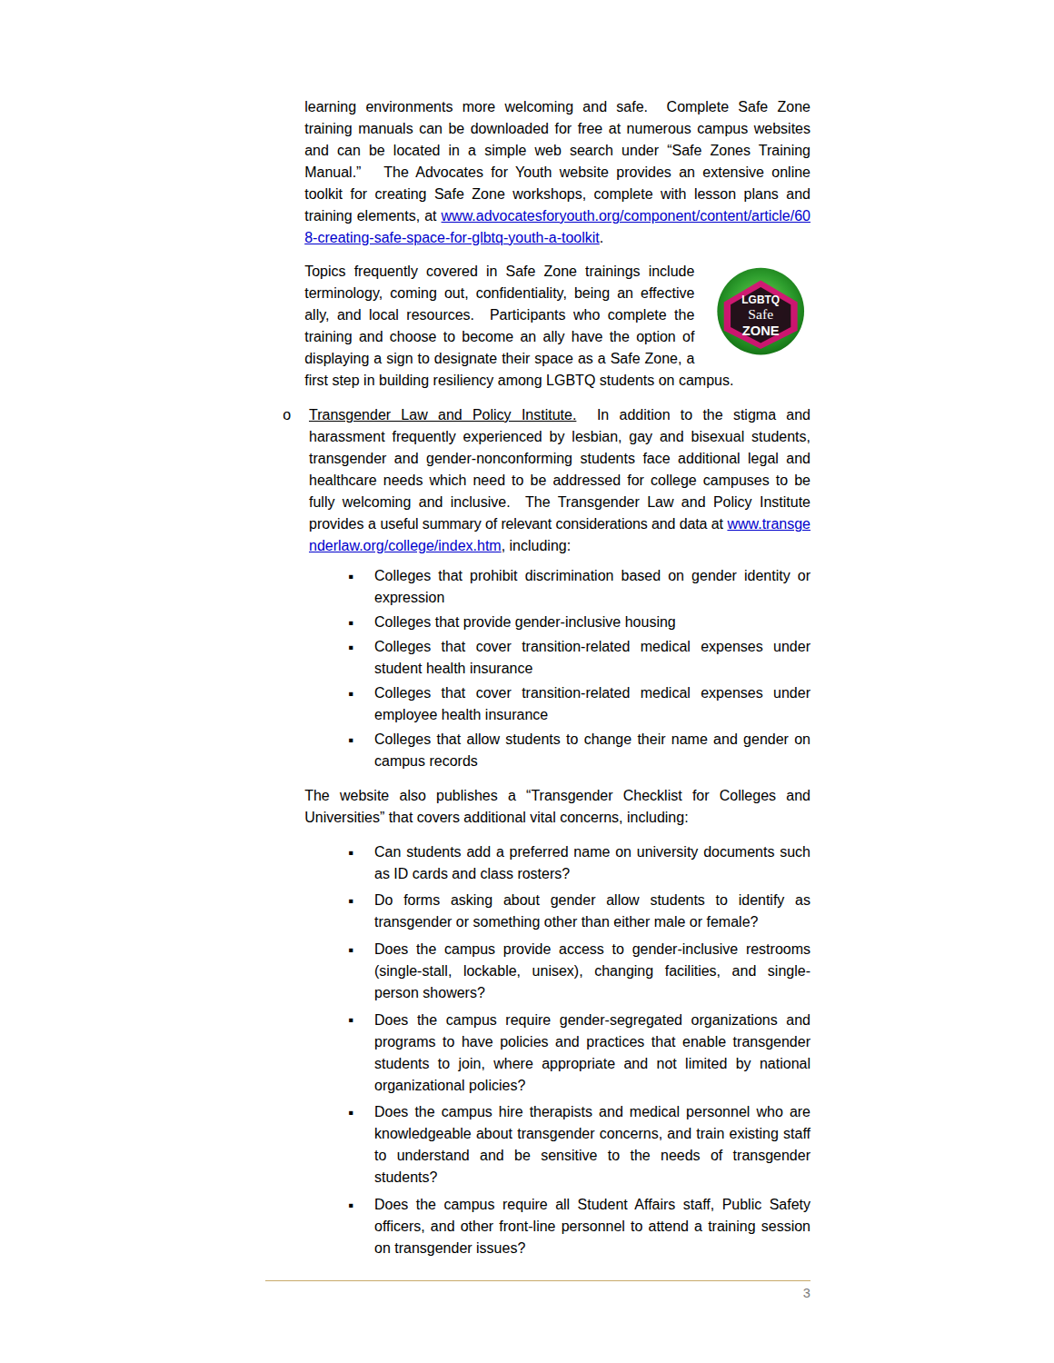learning environments more welcoming and safe. Complete Safe Zone training manuals can be downloaded for free at numerous campus websites and can be located in a simple web search under “Safe Zones Training Manual.” The Advocates for Youth website provides an extensive online toolkit for creating Safe Zone workshops, complete with lesson plans and training elements, at www.advocatesforyouth.org/component/content/article/608-creating-safe-space-for-glbtq-youth-a-toolkit.
LGBTQ Safe ZONE
Topics frequently covered in Safe Zone trainings include terminology, coming out, confidentiality, being an effective ally, and local resources. Participants who complete the training and choose to become an ally have the option of displaying a sign to designate their space as a Safe Zone, a first step in building resiliency among LGBTQ students on campus.
o
Transgender Law and Policy Institute. In addition to the stigma and harassment frequently experienced by lesbian, gay and bisexual students, transgender and gender-nonconforming students face additional legal and healthcare needs which need to be addressed for college campuses to be fully welcoming and inclusive. The Transgender Law and Policy Institute provides a useful summary of relevant considerations and data at www.transgenderlaw.org/college/index.htm, including:
Colleges that prohibit discrimination based on gender identity or expression
Colleges that provide gender-inclusive housing
Colleges that cover transition-related medical expenses under student health insurance
Colleges that cover transition-related medical expenses under employee health insurance
Colleges that allow students to change their name and gender on campus records
The website also publishes a “Transgender Checklist for Colleges and Universities” that covers additional vital concerns, including:
Can students add a preferred name on university documents such as ID cards and class rosters?
Do forms asking about gender allow students to identify as transgender or something other than either male or female?
Does the campus provide access to gender-inclusive restrooms (single-stall, lockable, unisex), changing facilities, and single-person showers?
Does the campus require gender-segregated organizations and programs to have policies and practices that enable transgender students to join, where appropriate and not limited by national organizational policies?
Does the campus hire therapists and medical personnel who are knowledgeable about transgender concerns, and train existing staff to understand and be sensitive to the needs of transgender students?
Does the campus require all Student Affairs staff, Public Safety officers, and other front-line personnel to attend a training session on transgender issues?
3